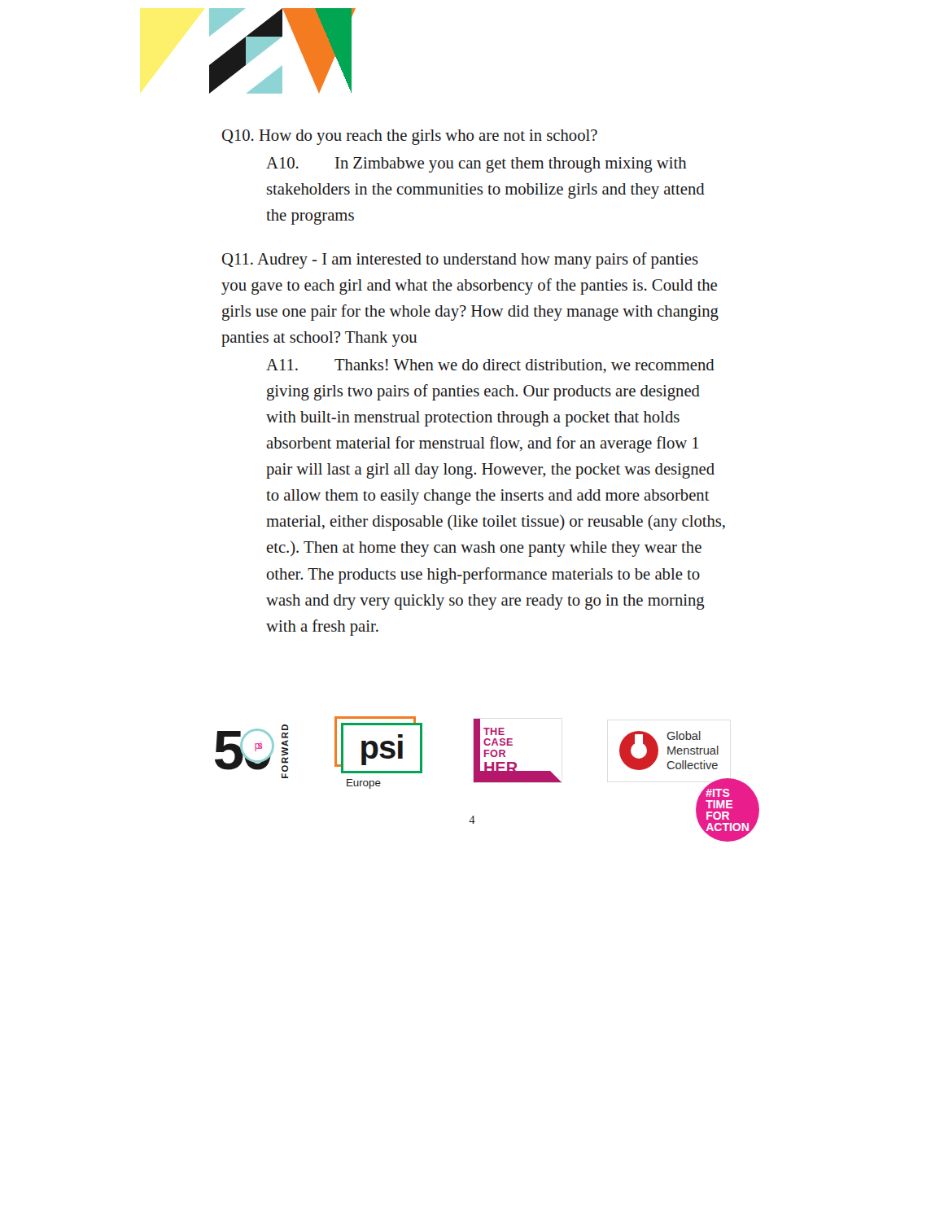Q10. How do you reach the girls who are not in school?
A10. In Zimbabwe you can get them through mixing with stakeholders in the communities to mobilize girls and they attend the programs
Q11. Audrey - I am interested to understand how many pairs of panties you gave to each girl and what the absorbency of the panties is. Could the girls use one pair for the whole day? How did they manage with changing panties at school? Thank you
A11. Thanks! When we do direct distribution, we recommend giving girls two pairs of panties each. Our products are designed with built-in menstrual protection through a pocket that holds absorbent material for menstrual flow, and for an average flow 1 pair will last a girl all day long. However, the pocket was designed to allow them to easily change the inserts and add more absorbent material, either disposable (like toilet tissue) or reusable (any cloths, etc.). Then at home they can wash one panty while they wear the other. The products use high-performance materials to be able to wash and dry very quickly so they are ready to go in the morning with a fresh pair.
50
psi
FORWARD
psi
Europe
THE
CASE
FOR
HER
Global
Menstrual
Collective
4
#ITS
TIME
FOR
ACTION